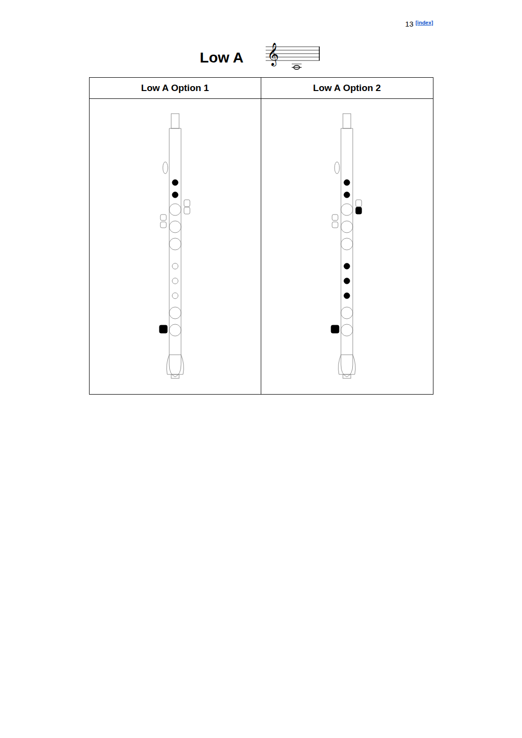13 [index]
Low A
𝄞
| Low A Option 1 | Low A Option 2 |
| --- | --- |